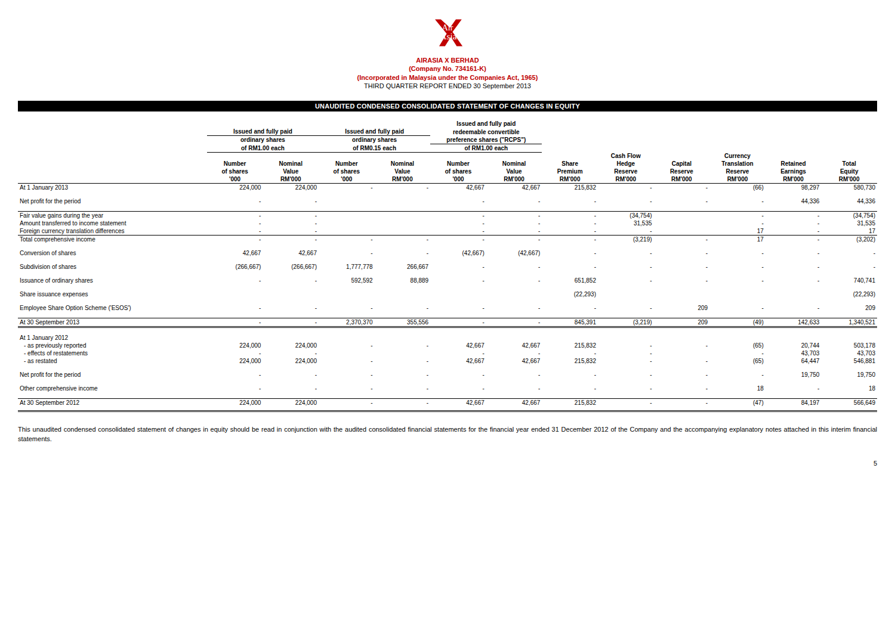Air Asia
AIRASIA X BERHAD
(Company No. 734161-K)
(Incorporated in Malaysia under the Companies Act, 1965)
THIRD QUARTER REPORT ENDED 30 September 2013
UNAUDITED CONDENSED CONSOLIDATED STATEMENT OF CHANGES IN EQUITY
| | | | Issued and fully paid | |
| | Issued and fully paid | Issued and fully paid | redeemable convertible | |
| | ordinary shares | ordinary shares | preference shares ("RCPS") | |
| | of RM1.00 each | of RM0.15 each | of RM1.00 each | |
| | | | Cash Flow | | Currency | | |
| | Number | Nominal | Number | Nominal | Number | Nominal | Share | Hedge | Capital | Translation | Retained | Total |
| | of shares | Value | of shares | Value | of shares | Value | Premium | Reserve | Reserve | Reserve | Earnings | Equity |
| | '000 | RM'000 | '000 | RM'000 | '000 | RM'000 | RM'000 | RM'000 | RM'000 | RM'000 | RM'000 | RM'000 |
| At 1 January 2013 | 224,000 | 224,000 | - | - | 42,667 | 42,667 | 215,832 | - | - | (66) | 98,297 | 580,730 |
| Net profit for the period | - | - | | | - | - | - | - | - | - | 44,336 | 44,336 |
| Fair value gains during the year | - | - | | | - | - | - | (34,754) | | - | - | (34,754) |
| Amount transferred to income statement | - | - | | | - | - | - | 31,535 | | - | - | 31,535 |
| Foreign currency translation differences | - | - | | | - | - | - | - | | 17 | - | 17 |
| Total comprehensive income | - | - | - | - | - | - | - | (3,219) | - | 17 | - | (3,202) |
| Conversion of shares | 42,667 | 42,667 | - | - | (42,667) | (42,667) | - | - | - | - | - | - |
| Subdivision of shares | (266,667) | (266,667) | 1,777,778 | 266,667 | - | - | - | - | - | - | - | - |
| Issuance of ordinary shares | - | - | 592,592 | 88,889 | - | - | 651,852 | - | - | - | - | 740,741 |
| Share issuance expenses | | | | | | | (22,293) | | | | | (22,293) |
| Employee Share Option Scheme ('ESOS') | - | - | - | - | - | - | - | - | 209 | - | - | 209 |
| At 30 September 2013 | - | - | 2,370,370 | 355,556 | - | - | 845,391 | (3,219) | 209 | (49) | 142,633 | 1,340,521 |
| At 1 January 2012 | |
| - as previously reported | 224,000 | 224,000 | - | - | 42,667 | 42,667 | 215,832 | - | - | (65) | 20,744 | 503,178 |
| - effects of restatements | - | - | | | - | - | - | - | | - | 43,703 | 43,703 |
| - as restated | 224,000 | 224,000 | - | - | 42,667 | 42,667 | 215,832 | - | - | (65) | 64,447 | 546,881 |
| Net profit for the period | - | - | - | - | - | - | - | - | - | - | 19,750 | 19,750 |
| Other comprehensive income | - | - | - | - | - | - | - | - | - | 18 | - | 18 |
| At 30 September 2012 | 224,000 | 224,000 | - | - | 42,667 | 42,667 | 215,832 | - | - | (47) | 84,197 | 566,649 |
This unaudited condensed consolidated statement of changes in equity should be read in conjunction with the audited consolidated financial statements for the financial year ended 31 December 2012 of the Company and the accompanying explanatory notes attached in this interim financial statements.
5